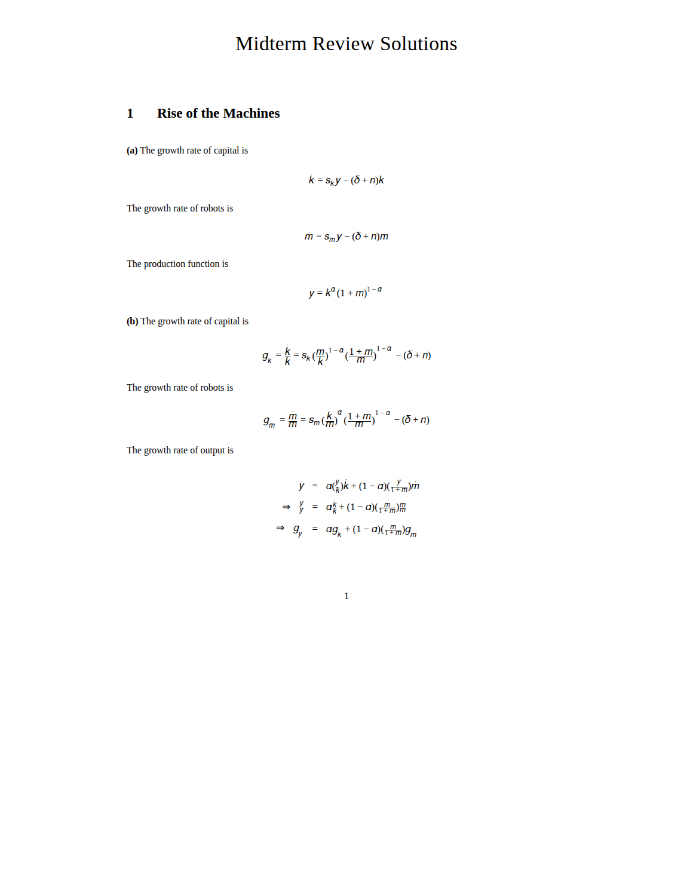Midterm Review Solutions
1 Rise of the Machines
(a) The growth rate of capital is
k˙ = sk y − (δ+n) k
The growth rate of robots is
m˙ = sm y − (δ+n) m
The production function is
y = kα (1+m) 1−α
(b) The growth rate of capital is
gk = k˙k = sk (mk) 1−α (1+mm) 1−α − (δ+n)
The growth rate of robots is
gm = m˙m = sm (km) α (1+mm) 1−α − (δ+n)
The growth rate of output is
y˙ = α (yk) k˙ + (1−α) (y1+m) m˙
⇒y˙y = α k˙k + (1−α) (m1+m) m˙m
⇒gy = αgk + (1−α) (m1+m) gm
1